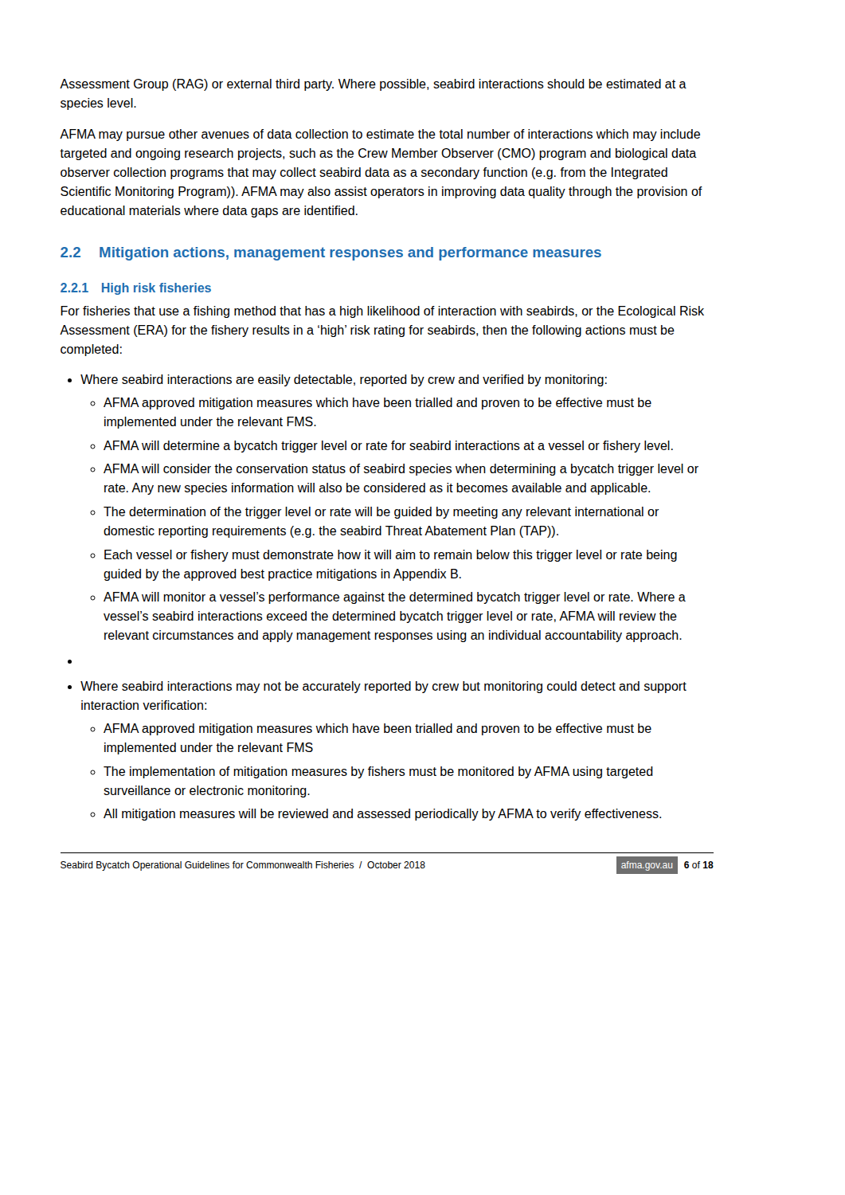Assessment Group (RAG) or external third party. Where possible, seabird interactions should be estimated at a species level.
AFMA may pursue other avenues of data collection to estimate the total number of interactions which may include targeted and ongoing research projects, such as the Crew Member Observer (CMO) program and biological data observer collection programs that may collect seabird data as a secondary function (e.g. from the Integrated Scientific Monitoring Program)). AFMA may also assist operators in improving data quality through the provision of educational materials where data gaps are identified.
2.2 Mitigation actions, management responses and performance measures
2.2.1 High risk fisheries
For fisheries that use a fishing method that has a high likelihood of interaction with seabirds, or the Ecological Risk Assessment (ERA) for the fishery results in a ‘high’ risk rating for seabirds, then the following actions must be completed:
Where seabird interactions are easily detectable, reported by crew and verified by monitoring:
AFMA approved mitigation measures which have been trialled and proven to be effective must be implemented under the relevant FMS.
AFMA will determine a bycatch trigger level or rate for seabird interactions at a vessel or fishery level.
AFMA will consider the conservation status of seabird species when determining a bycatch trigger level or rate. Any new species information will also be considered as it becomes available and applicable.
The determination of the trigger level or rate will be guided by meeting any relevant international or domestic reporting requirements (e.g. the seabird Threat Abatement Plan (TAP)).
Each vessel or fishery must demonstrate how it will aim to remain below this trigger level or rate being guided by the approved best practice mitigations in Appendix B.
AFMA will monitor a vessel’s performance against the determined bycatch trigger level or rate. Where a vessel’s seabird interactions exceed the determined bycatch trigger level or rate, AFMA will review the relevant circumstances and apply management responses using an individual accountability approach.
Where seabird interactions may not be accurately reported by crew but monitoring could detect and support interaction verification:
AFMA approved mitigation measures which have been trialled and proven to be effective must be implemented under the relevant FMS
The implementation of mitigation measures by fishers must be monitored by AFMA using targeted surveillance or electronic monitoring.
All mitigation measures will be reviewed and assessed periodically by AFMA to verify effectiveness.
Seabird Bycatch Operational Guidelines for Commonwealth Fisheries / October 2018
afma.gov.au 6 of 18